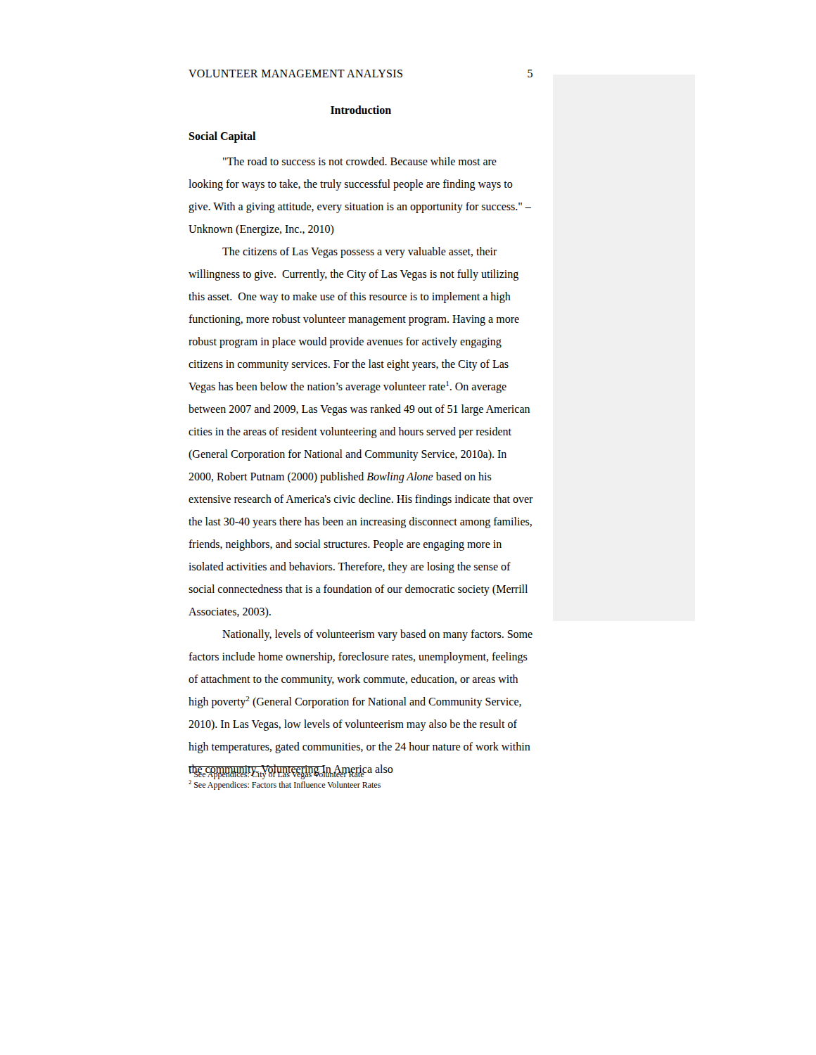VOLUNTEER MANAGEMENT ANALYSIS 5
Introduction
Social Capital
"The road to success is not crowded. Because while most are looking for ways to take, the truly successful people are finding ways to give. With a giving attitude, every situation is an opportunity for success." – Unknown (Energize, Inc., 2010)
The citizens of Las Vegas possess a very valuable asset, their willingness to give. Currently, the City of Las Vegas is not fully utilizing this asset. One way to make use of this resource is to implement a high functioning, more robust volunteer management program. Having a more robust program in place would provide avenues for actively engaging citizens in community services. For the last eight years, the City of Las Vegas has been below the nation’s average volunteer rate1. On average between 2007 and 2009, Las Vegas was ranked 49 out of 51 large American cities in the areas of resident volunteering and hours served per resident (General Corporation for National and Community Service, 2010a). In 2000, Robert Putnam (2000) published Bowling Alone based on his extensive research of America's civic decline. His findings indicate that over the last 30-40 years there has been an increasing disconnect among families, friends, neighbors, and social structures. People are engaging more in isolated activities and behaviors. Therefore, they are losing the sense of social connectedness that is a foundation of our democratic society (Merrill Associates, 2003).
Nationally, levels of volunteerism vary based on many factors. Some factors include home ownership, foreclosure rates, unemployment, feelings of attachment to the community, work commute, education, or areas with high poverty2 (General Corporation for National and Community Service, 2010). In Las Vegas, low levels of volunteerism may also be the result of high temperatures, gated communities, or the 24 hour nature of work within the community. Volunteering In America also
1 See Appendices: City of Las Vegas Volunteer Rate
2 See Appendices: Factors that Influence Volunteer Rates